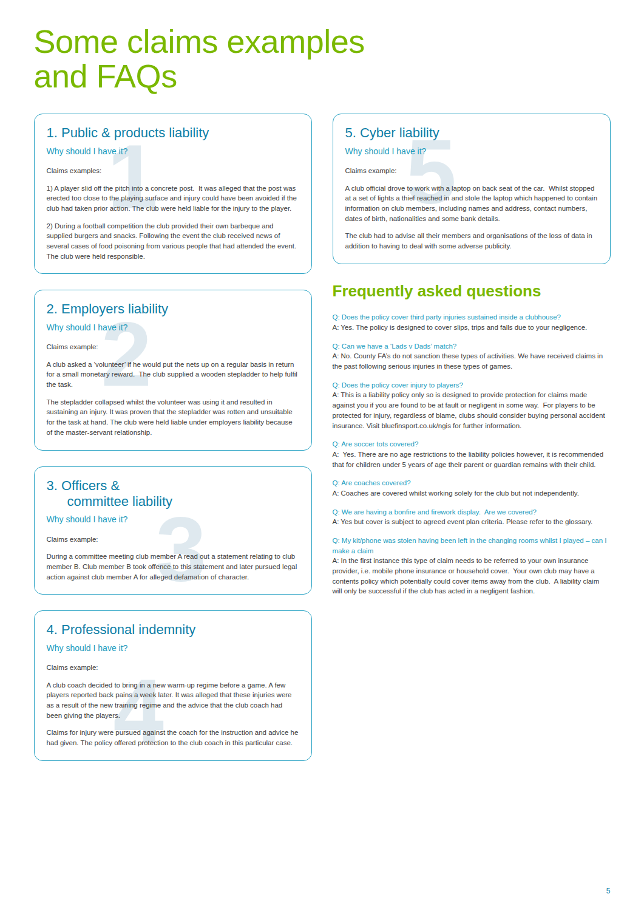Some claims examples
and FAQs
1
1. Public & products liability
Why should I have it?
Claims examples:
1) A player slid off the pitch into a concrete post. It was alleged that the post was erected too close to the playing surface and injury could have been avoided if the club had taken prior action. The club were held liable for the injury to the player.
2) During a football competition the club provided their own barbeque and supplied burgers and snacks. Following the event the club received news of several cases of food poisoning from various people that had attended the event. The club were held responsible.
2
2. Employers liability
Why should I have it?
Claims example:
A club asked a ‘volunteer’ if he would put the nets up on a regular basis in return for a small monetary reward. The club supplied a wooden stepladder to help fulfil the task.
The stepladder collapsed whilst the volunteer was using it and resulted in sustaining an injury. It was proven that the stepladder was rotten and unsuitable for the task at hand. The club were held liable under employers liability because of the master-servant relationship.
3
3. Officers &committee liability
Why should I have it?
Claims example:
During a committee meeting club member A read out a statement relating to club member B. Club member B took offence to this statement and later pursued legal action against club member A for alleged defamation of character.
4
4. Professional indemnity
Why should I have it?
Claims example:
A club coach decided to bring in a new warm-up regime before a game. A few players reported back pains a week later. It was alleged that these injuries were as a result of the new training regime and the advice that the club coach had been giving the players.
Claims for injury were pursued against the coach for the instruction and advice he had given. The policy offered protection to the club coach in this particular case.
5
5. Cyber liability
Why should I have it?
Claims example:
A club official drove to work with a laptop on back seat of the car. Whilst stopped at a set of lights a thief reached in and stole the laptop which happened to contain information on club members, including names and address, contact numbers, dates of birth, nationalities and some bank details.
The club had to advise all their members and organisations of the loss of data in addition to having to deal with some adverse publicity.
Frequently asked questions
Q: Does the policy cover third party injuries sustained inside a clubhouse?
A: Yes. The policy is designed to cover slips, trips and falls due to your negligence.
Q: Can we have a ‘Lads v Dads’ match?
A: No. County FA’s do not sanction these types of activities. We have received claims in the past following serious injuries in these types of games.
Q: Does the policy cover injury to players?
A: This is a liability policy only so is designed to provide protection for claims made against you if you are found to be at fault or negligent in some way. For players to be protected for injury, regardless of blame, clubs should consider buying personal accident insurance. Visit bluefinsport.co.uk/ngis for further information.
Q: Are soccer tots covered?
A: Yes. There are no age restrictions to the liability policies however, it is recommended that for children under 5 years of age their parent or guardian remains with their child.
Q: Are coaches covered?
A: Coaches are covered whilst working solely for the club but not independently.
Q: We are having a bonfire and firework display. Are we covered?
A: Yes but cover is subject to agreed event plan criteria. Please refer to the glossary.
Q: My kit/phone was stolen having been left in the changing rooms whilst I played – can I make a claim
A: In the first instance this type of claim needs to be referred to your own insurance provider, i.e. mobile phone insurance or household cover. Your own club may have a contents policy which potentially could cover items away from the club. A liability claim will only be successful if the club has acted in a negligent fashion.
5